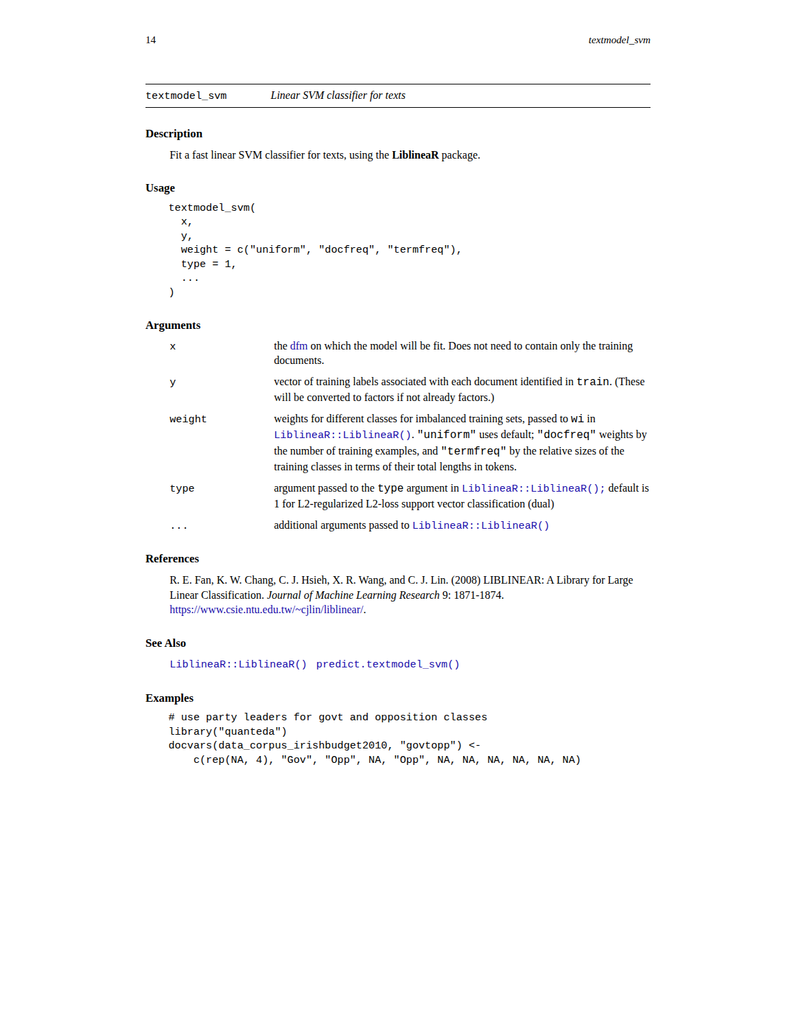14 textmodel_svm
textmodel_svm Linear SVM classifier for texts
Description
Fit a fast linear SVM classifier for texts, using the LiblineaR package.
Usage
textmodel_svm(
  x,
  y,
  weight = c("uniform", "docfreq", "termfreq"),
  type = 1,
  ...
)
Arguments
x
the dfm on which the model will be fit. Does not need to contain only the training documents.
y
vector of training labels associated with each document identified in train. (These will be converted to factors if not already factors.)
weight
weights for different classes for imbalanced training sets, passed to wi in LiblineaR::LiblineaR(). "uniform" uses default; "docfreq" weights by the number of training examples, and "termfreq" by the relative sizes of the training classes in terms of their total lengths in tokens.
type
argument passed to the type argument in LiblineaR::LiblineaR(); default is 1 for L2-regularized L2-loss support vector classification (dual)
...
additional arguments passed to LiblineaR::LiblineaR()
References
R. E. Fan, K. W. Chang, C. J. Hsieh, X. R. Wang, and C. J. Lin. (2008) LIBLINEAR: A Library for Large Linear Classification. Journal of Machine Learning Research 9: 1871-1874. https://www.csie.ntu.edu.tw/~cjlin/liblinear/.
See Also
LiblineaR::LiblineaR() predict.textmodel_svm()
Examples
# use party leaders for govt and opposition classes
library("quanteda")
docvars(data_corpus_irishbudget2010, "govtopp") <-
    c(rep(NA, 4), "Gov", "Opp", NA, "Opp", NA, NA, NA, NA, NA, NA)